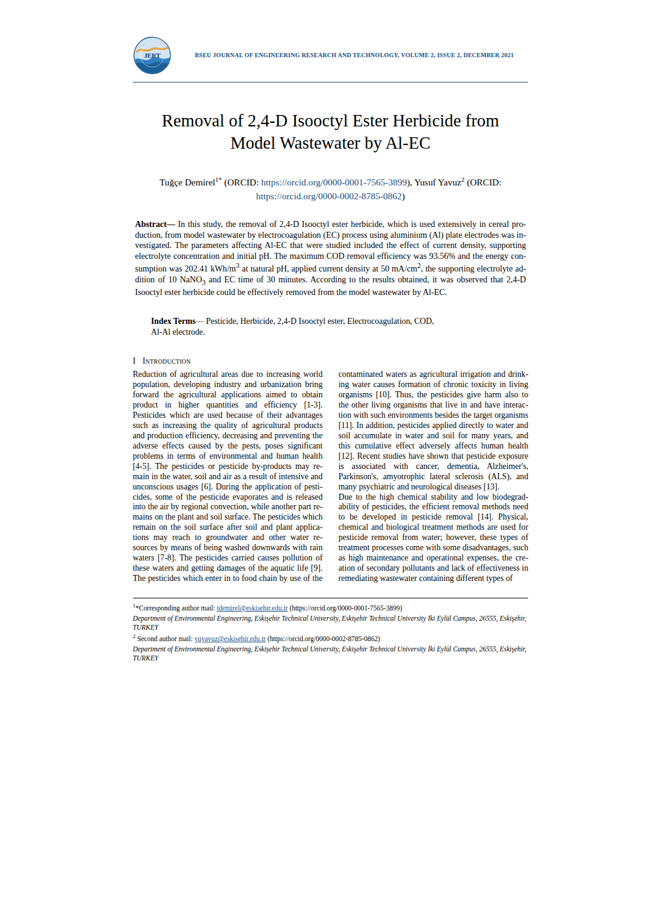JERT
BSEU Journal of Engineering Research and Technology, Volume 2, Issue 2, December 2021
Removal of 2,4-D Isooctyl Ester Herbicide from Model Wastewater by Al-EC
Tuğçe Demirel1* (ORCID: https://orcid.org/0000-0001-7565-3899), Yusuf Yavuz2 (ORCID:
https://orcid.org/0000-0002-8785-0862)
Abstract— In this study, the removal of 2,4-D Isooctyl ester herbicide, which is used extensively in cereal production, from model wastewater by electrocoagulation (EC) process using aluminium (Al) plate electrodes was investigated. The parameters affecting Al-EC that were studied included the effect of current density, supporting electrolyte concentration and initial pH. The maximum COD removal efficiency was 93.56% and the energy consumption was 202.41 kWh/m3 at natural pH, applied current density at 50 mA/cm2, the supporting electrolyte addition of 10 NaNO3 and EC time of 30 minutes. According to the results obtained, it was observed that 2,4-D Isooctyl ester herbicide could be effectively removed from the model wastewater by Al-EC.
Index Terms— Pesticide, Herbicide, 2,4-D Isooctyl ester, Electrocoagulation, COD,
Al-Al electrode.
I Introduction
Reduction of agricultural areas due to increasing world population, developing industry and urbanization bring forward the agricultural applications aimed to obtain product in higher quantities and efficiency [1-3]. Pesticides which are used because of their advantages such as increasing the quality of agricultural products and production efficiency, decreasing and preventing the adverse effects caused by the pests, poses significant problems in terms of environmental and human health [4-5]. The pesticides or pesticide by-products may remain in the water, soil and air as a result of intensive and unconscious usages [6]. During the application of pesticides, some of the pesticide evaporates and is released into the air by regional convection, while another part remains on the plant and soil surface. The pesticides which remain on the soil surface after soil and plant applications may reach to groundwater and other water resources by means of being washed downwards with rain waters [7-8]. The pesticides carried causes pollution of these waters and getting damages of the aquatic life [9]. The pesticides which enter in to food chain by use of the contaminated waters as agricultural irrigation and drinking water causes formation of chronic toxicity in living organisms [10]. Thus, the pesticides give harm also to the other living organisms that live in and have interaction with such environments besides the target organisms [11]. In addition, pesticides applied directly to water and soil accumulate in water and soil for many years, and this cumulative effect adversely affects human health [12]. Recent studies have shown that pesticide exposure is associated with cancer, dementia, Alzheimer's, Parkinson's, amyotrophic lateral sclerosis (ALS), and many psychiatric and neurological diseases [13].
Due to the high chemical stability and low biodegradability of pesticides, the efficient removal methods need to be developed in pesticide removal [14]. Physical, chemical and biological treatment methods are used for pesticide removal from water; however, these types of treatment processes come with some disadvantages, such as high maintenance and operational expenses, the creation of secondary pollutants and lack of effectiveness in remediating wastewater containing different types of
1*Corresponding author mail: tdemirel@eskisehir.edu.tr (https://orcid.org/0000-0001-7565-3899)
Department of Environmental Engineering, Eskişehir Technical University, Eskişehir Technical University İki Eylül Campus, 26555, Eskişehir, TURKEY
2 Second author mail: yuyavuz@eskisehir.edu.tr (https://orcid.org/0000-0002-8785-0862)
Department of Environmental Engineering, Eskişehir Technical University, Eskişehir Technical University İki Eylül Campus, 26555, Eskişehir, TURKEY